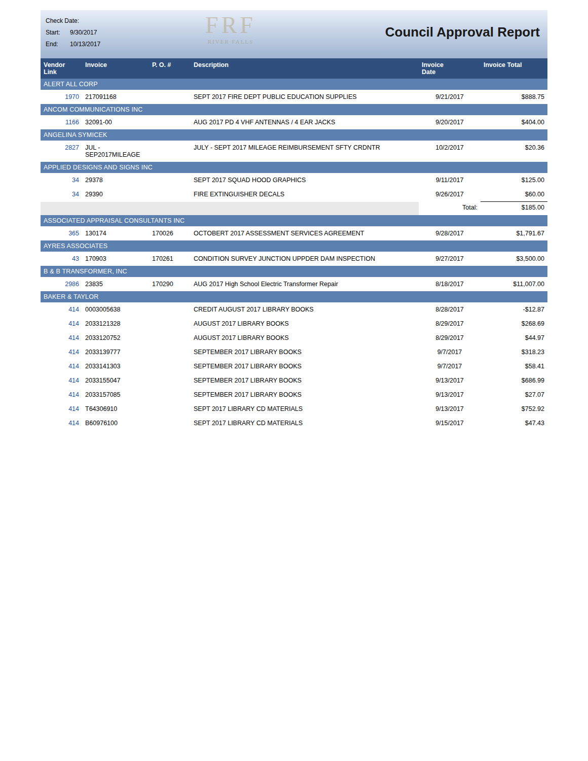Check Date:
Start: 9/30/2017
End: 10/13/2017
FRF
RIVER FALLS
Council Approval Report
| Vendor Link | Invoice | P. O. # | Description | Invoice Date | Invoice Total |
| --- | --- | --- | --- | --- | --- |
| ALERT ALL CORP |
| 1970 | 217091168 | | SEPT 2017 FIRE DEPT PUBLIC EDUCATION SUPPLIES | 9/21/2017 | $888.75 |
| ANCOM COMMUNICATIONS INC |
| 1166 | 32091-00 | | AUG 2017 PD 4 VHF ANTENNAS / 4 EAR JACKS | 9/20/2017 | $404.00 |
| ANGELINA SYMICEK |
| 2827 | JUL - SEP2017MILEAGE | | JULY - SEPT 2017 MILEAGE REIMBURSEMENT SFTY CRDNTR | 10/2/2017 | $20.36 |
| APPLIED DESIGNS AND SIGNS INC |
| 34 | 29378 | | SEPT 2017 SQUAD HOOD GRAPHICS | 9/11/2017 | $125.00 |
| 34 | 29390 | | FIRE EXTINGUISHER DECALS | 9/26/2017 | $60.00 |
| | Total: | $185.00 |
| ASSOCIATED APPRAISAL CONSULTANTS INC |
| 365 | 130174 | 170026 | OCTOBERT 2017 ASSESSMENT SERVICES AGREEMENT | 9/28/2017 | $1,791.67 |
| AYRES ASSOCIATES |
| 43 | 170903 | 170261 | CONDITION SURVEY JUNCTION UPPDER DAM INSPECTION | 9/27/2017 | $3,500.00 |
| B & B TRANSFORMER, INC |
| 2986 | 23835 | 170290 | AUG 2017 High School Electric Transformer Repair | 8/18/2017 | $11,007.00 |
| BAKER & TAYLOR |
| 414 | 0003005638 | | CREDIT AUGUST 2017 LIBRARY BOOKS | 8/28/2017 | -$12.87 |
| 414 | 2033121328 | | AUGUST 2017 LIBRARY BOOKS | 8/29/2017 | $268.69 |
| 414 | 2033120752 | | AUGUST 2017 LIBRARY BOOKS | 8/29/2017 | $44.97 |
| 414 | 2033139777 | | SEPTEMBER 2017 LIBRARY BOOKS | 9/7/2017 | $318.23 |
| 414 | 2033141303 | | SEPTEMBER 2017 LIBRARY BOOKS | 9/7/2017 | $58.41 |
| 414 | 2033155047 | | SEPTEMBER 2017 LIBRARY BOOKS | 9/13/2017 | $686.99 |
| 414 | 2033157085 | | SEPTEMBER 2017 LIBRARY BOOKS | 9/13/2017 | $27.07 |
| 414 | T64306910 | | SEPT 2017 LIBRARY CD MATERIALS | 9/13/2017 | $752.92 |
| 414 | B60976100 | | SEPT 2017 LIBRARY CD MATERIALS | 9/15/2017 | $47.43 |